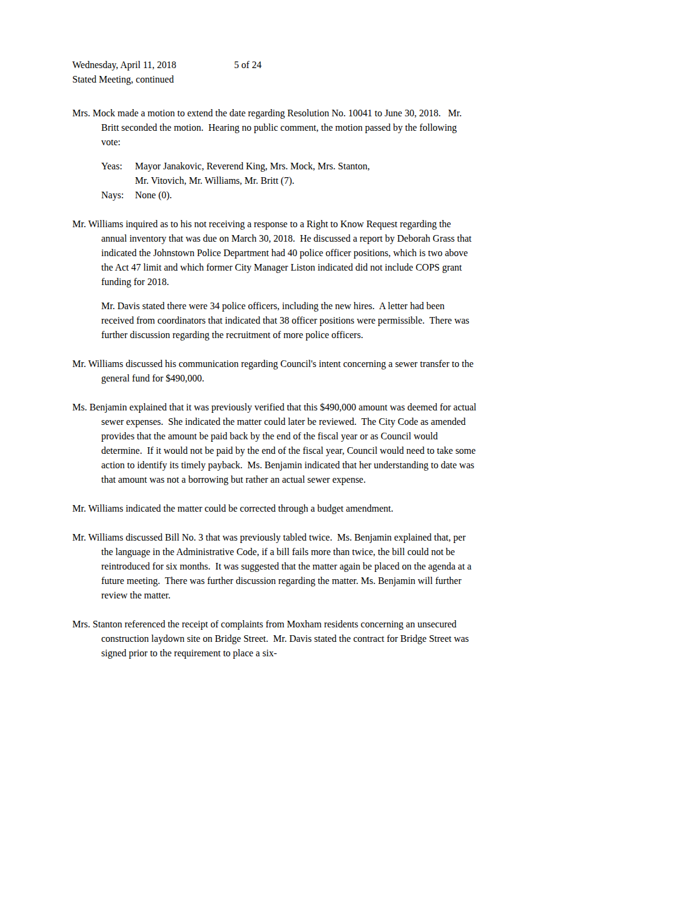Wednesday, April 11, 20185 of 24 Stated Meeting, continued
Mrs. Mock made a motion to extend the date regarding Resolution No. 10041 to June 30, 2018. Mr. Britt seconded the motion. Hearing no public comment, the motion passed by the following vote:
Yeas: Mayor Janakovic, Reverend King, Mrs. Mock, Mrs. Stanton, Mr. Vitovich, Mr. Williams, Mr. Britt (7). Nays: None (0).
Mr. Williams inquired as to his not receiving a response to a Right to Know Request regarding the annual inventory that was due on March 30, 2018. He discussed a report by Deborah Grass that indicated the Johnstown Police Department had 40 police officer positions, which is two above the Act 47 limit and which former City Manager Liston indicated did not include COPS grant funding for 2018.
Mr. Davis stated there were 34 police officers, including the new hires. A letter had been received from coordinators that indicated that 38 officer positions were permissible. There was further discussion regarding the recruitment of more police officers.
Mr. Williams discussed his communication regarding Council's intent concerning a sewer transfer to the general fund for $490,000.
Ms. Benjamin explained that it was previously verified that this $490,000 amount was deemed for actual sewer expenses. She indicated the matter could later be reviewed. The City Code as amended provides that the amount be paid back by the end of the fiscal year or as Council would determine. If it would not be paid by the end of the fiscal year, Council would need to take some action to identify its timely payback. Ms. Benjamin indicated that her understanding to date was that amount was not a borrowing but rather an actual sewer expense.
Mr. Williams indicated the matter could be corrected through a budget amendment.
Mr. Williams discussed Bill No. 3 that was previously tabled twice. Ms. Benjamin explained that, per the language in the Administrative Code, if a bill fails more than twice, the bill could not be reintroduced for six months. It was suggested that the matter again be placed on the agenda at a future meeting. There was further discussion regarding the matter. Ms. Benjamin will further review the matter.
Mrs. Stanton referenced the receipt of complaints from Moxham residents concerning an unsecured construction laydown site on Bridge Street. Mr. Davis stated the contract for Bridge Street was signed prior to the requirement to place a six-